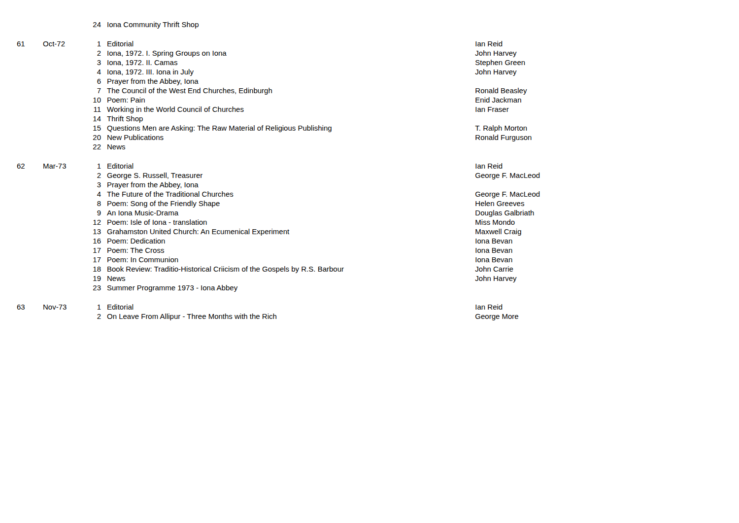| | | 24 | Iona Community Thrift Shop | |
| 61 | Oct-72 | 1 | Editorial | Ian Reid |
| | | 2 | Iona, 1972. I. Spring Groups on Iona | John Harvey |
| | | 3 | Iona, 1972. II. Camas | Stephen Green |
| | | 4 | Iona, 1972. III. Iona in July | John Harvey |
| | | 6 | Prayer from the Abbey, Iona | |
| | | 7 | The Council of the West End Churches, Edinburgh | Ronald Beasley |
| | | 10 | Poem: Pain | Enid Jackman |
| | | 11 | Working in the World Council of Churches | Ian Fraser |
| | | 14 | Thrift Shop | |
| | | 15 | Questions Men are Asking: The Raw Material of Religious Publishing | T. Ralph Morton |
| | | 20 | New Publications | Ronald Furguson |
| | | 22 | News | |
| 62 | Mar-73 | 1 | Editorial | Ian Reid |
| | | 2 | George S. Russell, Treasurer | George F. MacLeod |
| | | 3 | Prayer from the Abbey, Iona | |
| | | 4 | The Future of the Traditional Churches | George F. MacLeod |
| | | 8 | Poem: Song of the Friendly Shape | Helen Greeves |
| | | 9 | An Iona Music-Drama | Douglas Galbriath |
| | | 12 | Poem: Isle of Iona - translation | Miss Mondo |
| | | 13 | Grahamston United Church: An Ecumenical Experiment | Maxwell Craig |
| | | 16 | Poem: Dedication | Iona Bevan |
| | | 17 | Poem: The Cross | Iona Bevan |
| | | 17 | Poem: In Communion | Iona Bevan |
| | | 18 | Book Review: Traditio-Historical Criicism of the Gospels by R.S. Barbour | John Carrie |
| | | 19 | News | John Harvey |
| | | 23 | Summer Programme 1973 - Iona Abbey | |
| 63 | Nov-73 | 1 | Editorial | Ian Reid |
| | | 2 | On Leave From Allipur - Three Months with the Rich | George More |